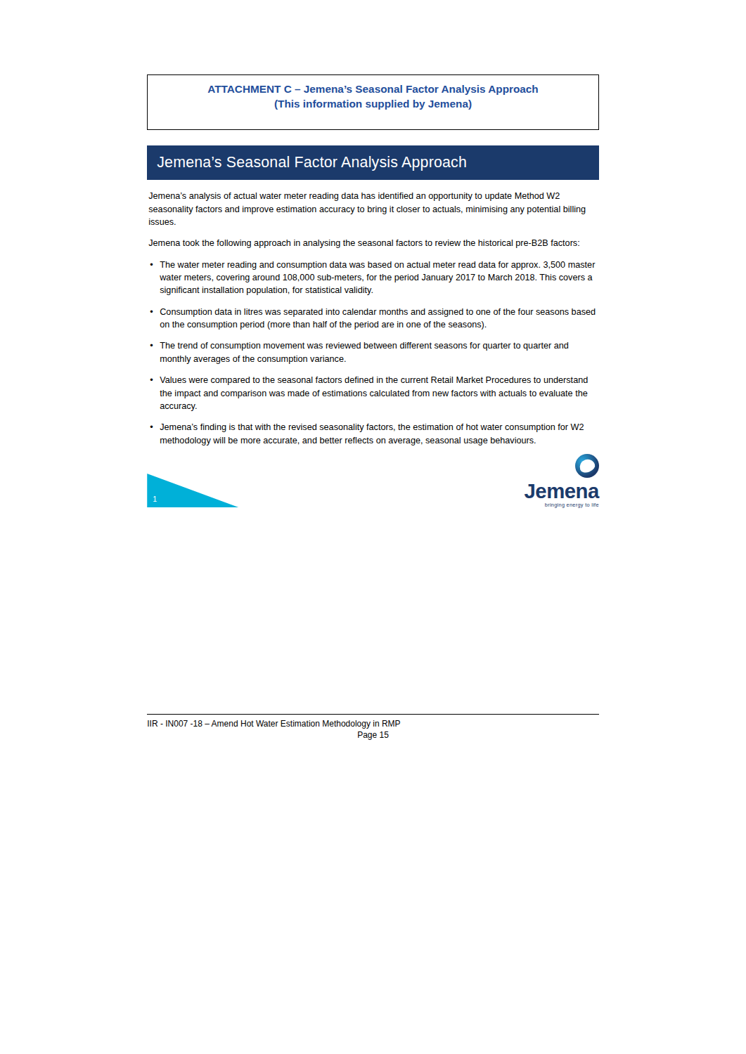ATTACHMENT C – Jemena’s Seasonal Factor Analysis Approach
(This information supplied by Jemena)
Jemena’s Seasonal Factor Analysis Approach
Jemena’s analysis of actual water meter reading data has identified an opportunity to update Method W2 seasonality factors and improve estimation accuracy to bring it closer to actuals, minimising any potential billing issues.
Jemena took the following approach in analysing the seasonal factors to review the historical pre-B2B factors:
The water meter reading and consumption data was based on actual meter read data for approx. 3,500 master water meters, covering around 108,000 sub-meters, for the period January 2017 to March 2018. This covers a significant installation population, for statistical validity.
Consumption data in litres was separated into calendar months and assigned to one of the four seasons based on the consumption period (more than half of the period are in one of the seasons).
The trend of consumption movement was reviewed between different seasons for quarter to quarter and monthly averages of the consumption variance.
Values were compared to the seasonal factors defined in the current Retail Market Procedures to understand the impact and comparison was made of estimations calculated from new factors with actuals to evaluate the accuracy.
Jemena’s finding is that with the revised seasonality factors, the estimation of hot water consumption for W2 methodology will be more accurate, and better reflects on average, seasonal usage behaviours.
1
Jemena
bringing energy to life
IIR - IN007 -18 – Amend Hot Water Estimation Methodology in RMP
Page 15